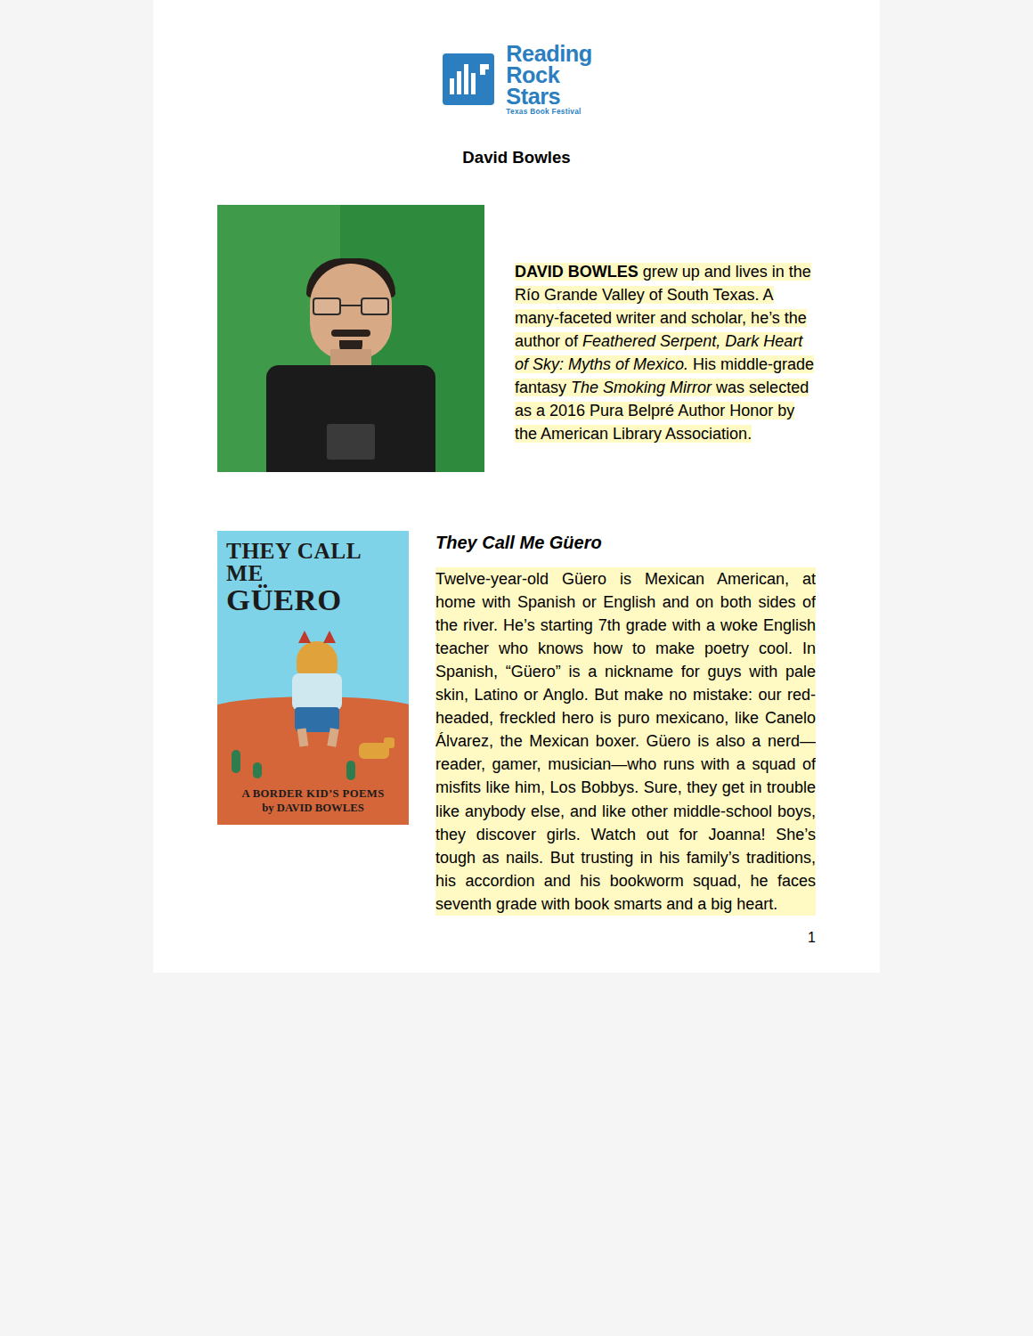Reading Rock Stars Texas Book Festival
David Bowles
DAVID BOWLES grew up and lives in the Río Grande Valley of South Texas. A many-faceted writer and scholar, he’s the author of Feathered Serpent, Dark Heart of Sky: Myths of Mexico. His middle-grade fantasy The Smoking Mirror was selected as a 2016 Pura Belpré Author Honor by the American Library Association.
THEY CALL MEGÜERO A BORDER KID’S POEMS by DAVID BOWLES
They Call Me Güero
Twelve-year-old Güero is Mexican American, at home with Spanish or English and on both sides of the river. He’s starting 7th grade with a woke English teacher who knows how to make poetry cool. In Spanish, “Güero” is a nickname for guys with pale skin, Latino or Anglo. But make no mistake: our red-headed, freckled hero is puro mexicano, like Canelo Álvarez, the Mexican boxer. Güero is also a nerd—reader, gamer, musician—who runs with a squad of misfits like him, Los Bobbys. Sure, they get in trouble like anybody else, and like other middle-school boys, they discover girls. Watch out for Joanna! She’s tough as nails. But trusting in his family’s traditions, his accordion and his bookworm squad, he faces seventh grade with book smarts and a big heart.
1